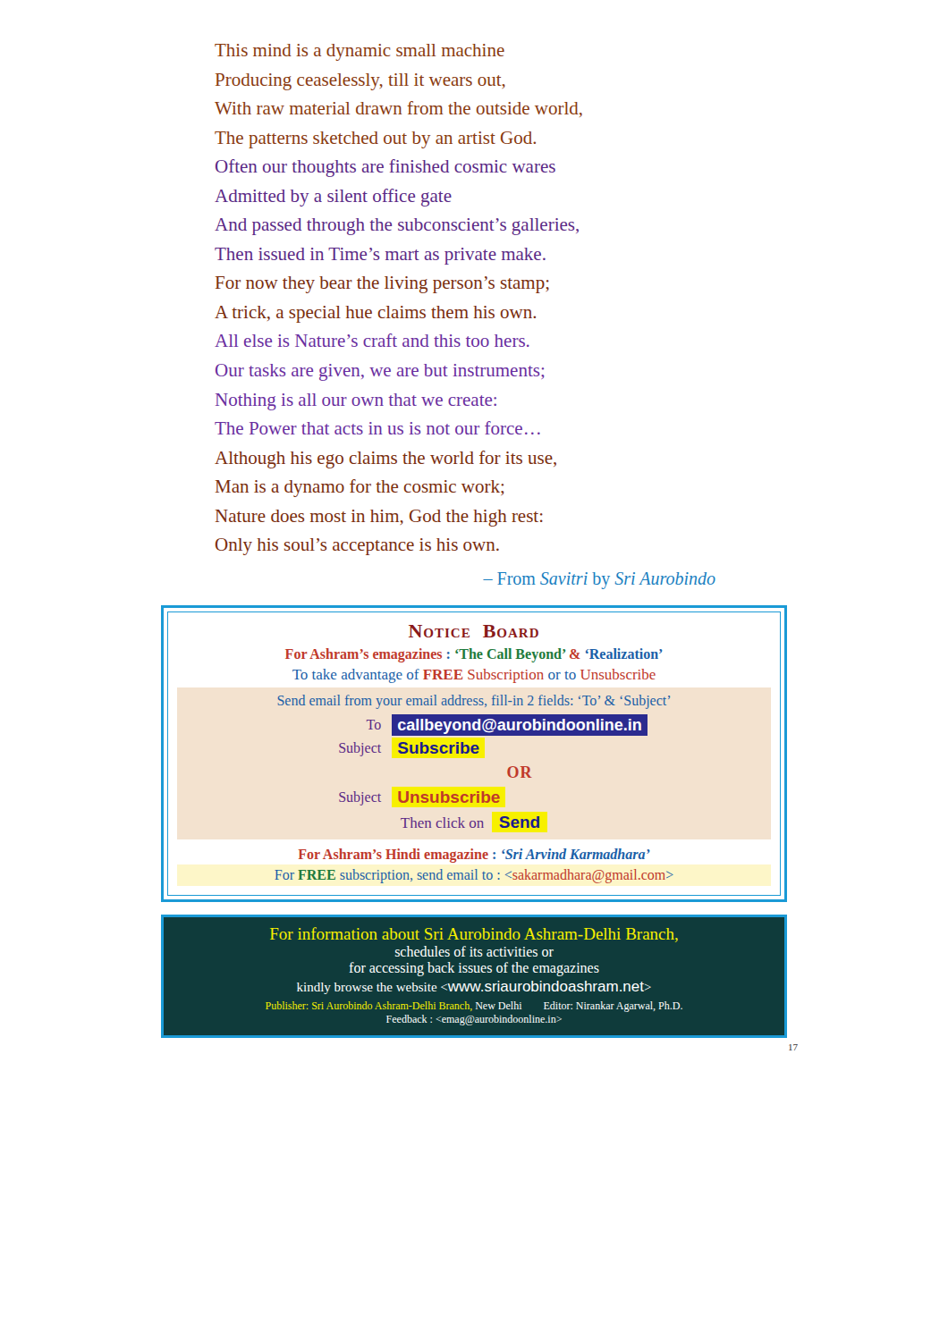This mind is a dynamic small machine
Producing ceaselessly, till it wears out,
With raw material drawn from the outside world,
The patterns sketched out by an artist God.
Often our thoughts are finished cosmic wares
Admitted by a silent office gate
And passed through the subconscient’s galleries,
Then issued in Time’s mart as private make.
For now they bear the living person’s stamp;
A trick, a special hue claims them his own.
All else is Nature’s craft and this too hers.
Our tasks are given, we are but instruments;
Nothing is all our own that we create:
The Power that acts in us is not our force…
Although his ego claims the world for its use,
Man is a dynamo for the cosmic work;
Nature does most in him, God the high rest:
Only his soul’s acceptance is his own.
– From Savitri by Sri Aurobindo
Notice Board
For Ashram’s emagazines : ‘The Call Beyond’ & ‘Realization’
To take advantage of FREE Subscription or to Unsubscribe
Send email from your email address, fill-in 2 fields: ‘To’ & ‘Subject’
| To | callbeyond@aurobindoonline.in |
| Subject | Subscribe |
| | OR |
| Subject | Unsubscribe |
Then click on Send
For Ashram’s Hindi emagazine : ‘Sri Arvind Karmadhara’
For FREE subscription, send email to : <sakarmadhara@gmail.com>
For information about Sri Aurobindo Ashram-Delhi Branch,
schedules of its activities or
for accessing back issues of the emagazines
kindly browse the website <www.sriaurobindoashram.net>
Publisher: Sri Aurobindo Ashram-Delhi Branch, New Delhi Editor: Nirankar Agarwal, Ph.D.
Feedback : <emag@aurobindoonline.in>
17